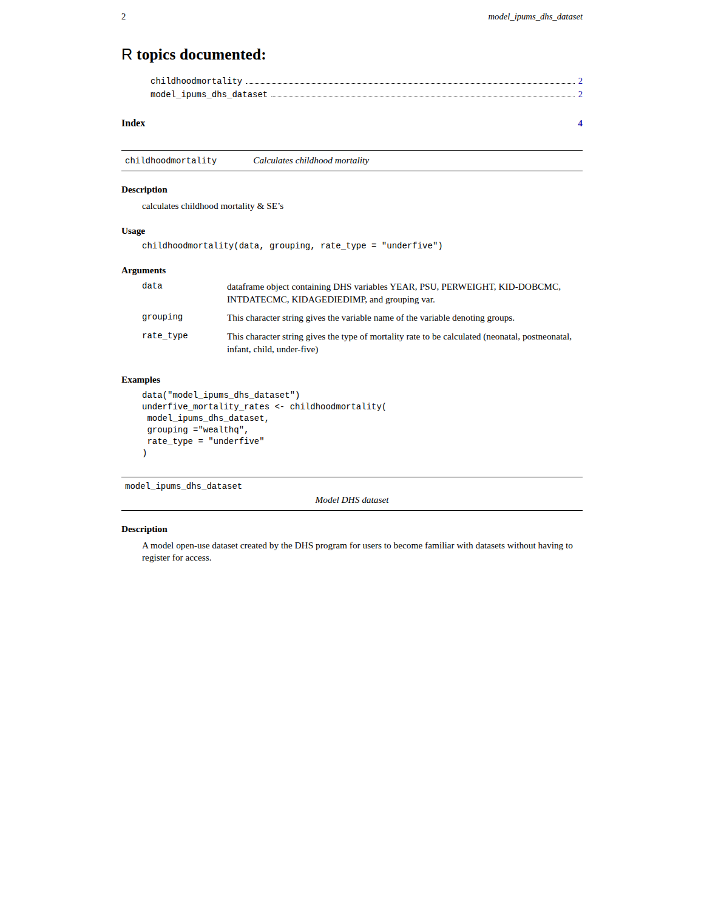2 model_ipums_dhs_dataset
R topics documented:
childhoodmortality 2
model_ipums_dhs_dataset 2
Index 4
childhoodmortality Calculates childhood mortality
Description
calculates childhood mortality & SE’s
Usage
childhoodmortality(data, grouping, rate_type = "underfive")
Arguments
| data | dataframe object containing DHS variables YEAR, PSU, PERWEIGHT, KID-DOBCMC, INTDATECMC, KIDAGEDIEDIMP, and grouping var. |
| grouping | This character string gives the variable name of the variable denoting groups. |
| rate_type | This character string gives the type of mortality rate to be calculated (neonatal, postneonatal, infant, child, under-five) |
Examples
data("model_ipums_dhs_dataset")
underfive_mortality_rates <- childhoodmortality(
 model_ipums_dhs_dataset,
 grouping ="wealthq",
 rate_type = "underfive"
)
model_ipums_dhs_dataset Model DHS dataset
Description
A model open-use dataset created by the DHS program for users to become familiar with datasets without having to register for access.